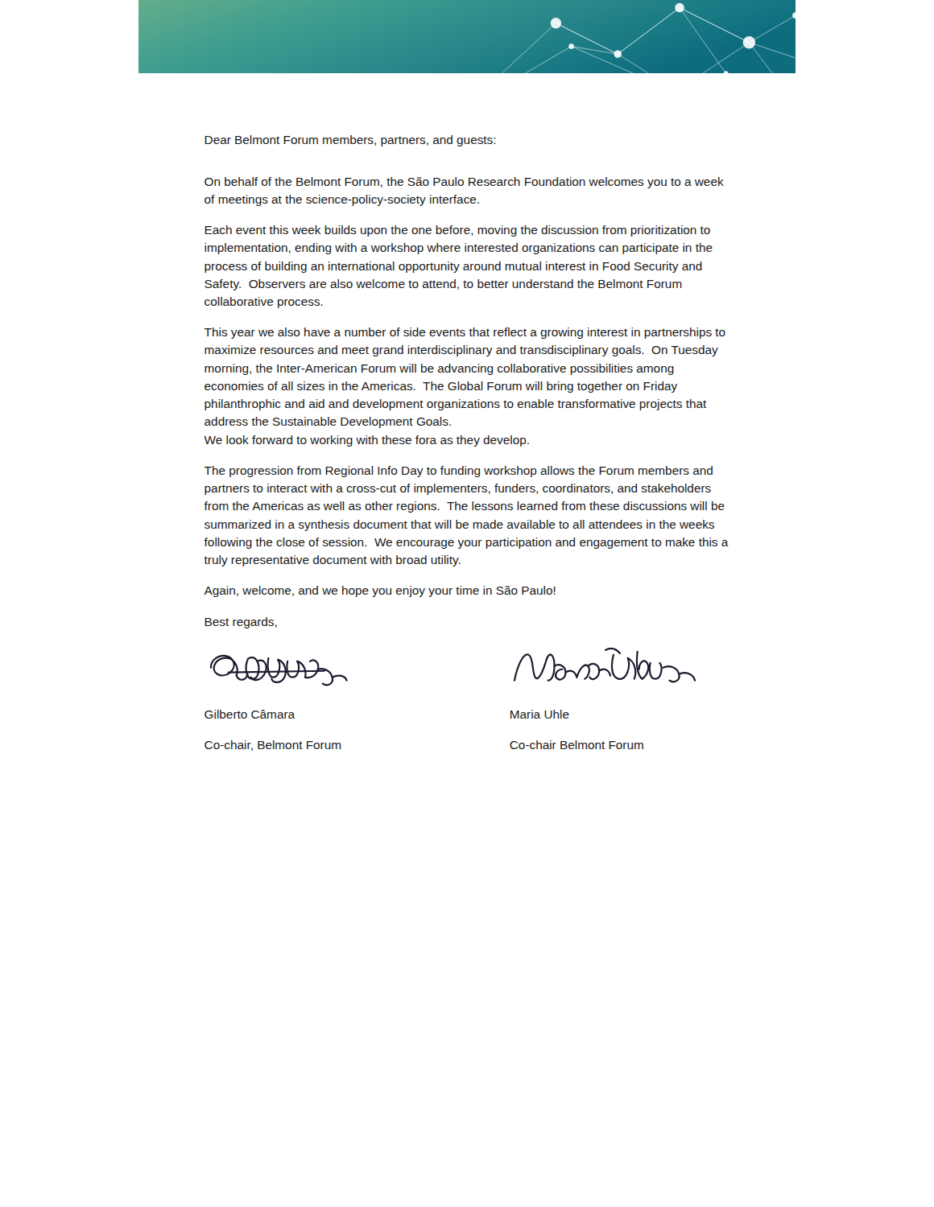Dear Belmont Forum members, partners, and guests:
On behalf of the Belmont Forum, the São Paulo Research Foundation welcomes you to a week of meetings at the science-policy-society interface.
Each event this week builds upon the one before, moving the discussion from prioritization to implementation, ending with a workshop where interested organizations can participate in the process of building an international opportunity around mutual interest in Food Security and Safety. Observers are also welcome to attend, to better understand the Belmont Forum collaborative process.
This year we also have a number of side events that reflect a growing interest in partnerships to maximize resources and meet grand interdisciplinary and transdisciplinary goals. On Tuesday morning, the Inter-American Forum will be advancing collaborative possibilities among economies of all sizes in the Americas. The Global Forum will bring together on Friday philanthrophic and aid and development organizations to enable transformative projects that address the Sustainable Development Goals.
We look forward to working with these fora as they develop.
The progression from Regional Info Day to funding workshop allows the Forum members and partners to interact with a cross-cut of implementers, funders, coordinators, and stakeholders from the Americas as well as other regions. The lessons learned from these discussions will be summarized in a synthesis document that will be made available to all attendees in the weeks following the close of session. We encourage your participation and engagement to make this a truly representative document with broad utility.
Again, welcome, and we hope you enjoy your time in São Paulo!
Best regards,
| Gilberto Câmara Co-chair, Belmont Forum | Maria Uhle Co-chair Belmont Forum |